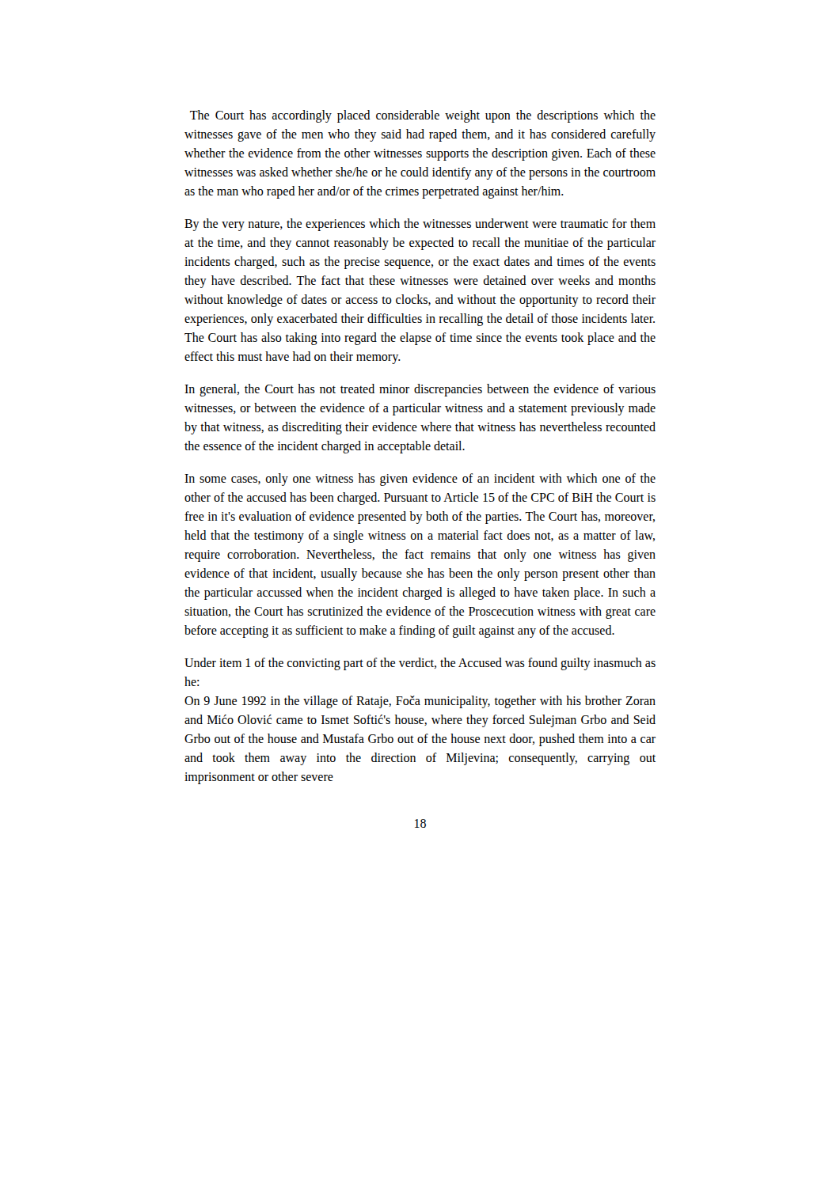The Court has accordingly placed considerable weight upon the descriptions which the witnesses gave of the men who they said had raped them, and it has considered carefully whether the evidence from the other witnesses supports the description given. Each of these witnesses was asked whether she/he or he could identify any of the persons in the courtroom as the man who raped her and/or of the crimes perpetrated against her/him.
By the very nature, the experiences which the witnesses underwent were traumatic for them at the time, and they cannot reasonably be expected to recall the munitiae of the particular incidents charged, such as the precise sequence, or the exact dates and times of the events they have described. The fact that these witnesses were detained over weeks and months without knowledge of dates or access to clocks, and without the opportunity to record their experiences, only exacerbated their difficulties in recalling the detail of those incidents later. The Court has also taking into regard the elapse of time since the events took place and the effect this must have had on their memory.
In general, the Court has not treated minor discrepancies between the evidence of various witnesses, or between the evidence of a particular witness and a statement previously made by that witness, as discrediting their evidence where that witness has nevertheless recounted the essence of the incident charged in acceptable detail.
In some cases, only one witness has given evidence of an incident with which one of the other of the accused has been charged. Pursuant to Article 15 of the CPC of BiH the Court is free in it's evaluation of evidence presented by both of the parties. The Court has, moreover, held that the testimony of a single witness on a material fact does not, as a matter of law, require corroboration. Nevertheless, the fact remains that only one witness has given evidence of that incident, usually because she has been the only person present other than the particular accussed when the incident charged is alleged to have taken place. In such a situation, the Court has scrutinized the evidence of the Proscecution witness with great care before accepting it as sufficient to make a finding of guilt against any of the accused.
Under item 1 of the convicting part of the verdict, the Accused was found guilty inasmuch as he:
On 9 June 1992 in the village of Rataje, Foča municipality, together with his brother Zoran and Mićo Olović came to Ismet Softić's house, where they forced Sulejman Grbo and Seid Grbo out of the house and Mustafa Grbo out of the house next door, pushed them into a car and took them away into the direction of Miljevina; consequently, carrying out imprisonment or other severe
18